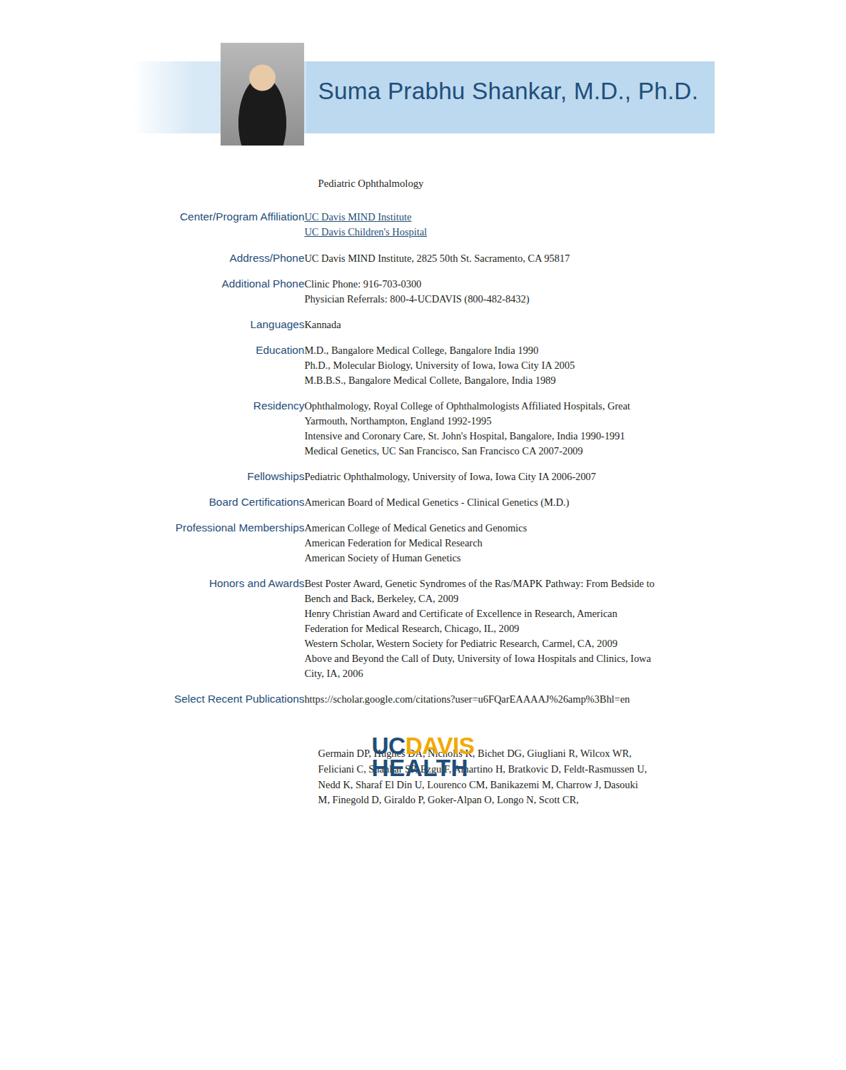Suma Prabhu Shankar, M.D., Ph.D.
Pediatric Ophthalmology
| Center/Program Affiliation | UC Davis MIND Institute UC Davis Children's Hospital |
| Address/Phone | UC Davis MIND Institute, 2825 50th St. Sacramento, CA 95817 |
| Additional Phone | Clinic Phone: 916-703-0300 Physician Referrals: 800-4-UCDAVIS (800-482-8432) |
| Languages | Kannada |
| Education | M.D., Bangalore Medical College, Bangalore India 1990 Ph.D., Molecular Biology, University of Iowa, Iowa City IA 2005 M.B.B.S., Bangalore Medical Collete, Bangalore, India 1989 |
| Residency | Ophthalmology, Royal College of Ophthalmologists Affiliated Hospitals, Great Yarmouth, Northampton, England 1992-1995 Intensive and Coronary Care, St. John's Hospital, Bangalore, India 1990-1991 Medical Genetics, UC San Francisco, San Francisco CA 2007-2009 |
| Fellowships | Pediatric Ophthalmology, University of Iowa, Iowa City IA 2006-2007 |
| Board Certifications | American Board of Medical Genetics - Clinical Genetics (M.D.) |
| Professional Memberships | American College of Medical Genetics and Genomics American Federation for Medical Research American Society of Human Genetics |
| Honors and Awards | Best Poster Award, Genetic Syndromes of the Ras/MAPK Pathway: From Bedside to Bench and Back, Berkeley, CA, 2009 Henry Christian Award and Certificate of Excellence in Research, American Federation for Medical Research, Chicago, IL, 2009 Western Scholar, Western Society for Pediatric Research, Carmel, CA, 2009 Above and Beyond the Call of Duty, University of Iowa Hospitals and Clinics, Iowa City, IA, 2006 |
| Select Recent Publications | https://scholar.google.com/citations?user=u6FQarEAAAAJ%26amp%3Bhl=en |
Germain DP, Hughes DA, Nicholls K, Bichet DG, Giugliani R, Wilcox WR, Feliciani C, Shankar SP, Ezgu F, Amartino H, Bratkovic D, Feldt-Rasmussen U, Nedd K, Sharaf El Din U, Lourenco CM, Banikazemi M, Charrow J, Dasouki M, Finegold D, Giraldo P, Goker-Alpan O, Longo N, Scott CR,
UC DAVIS
HEALTH